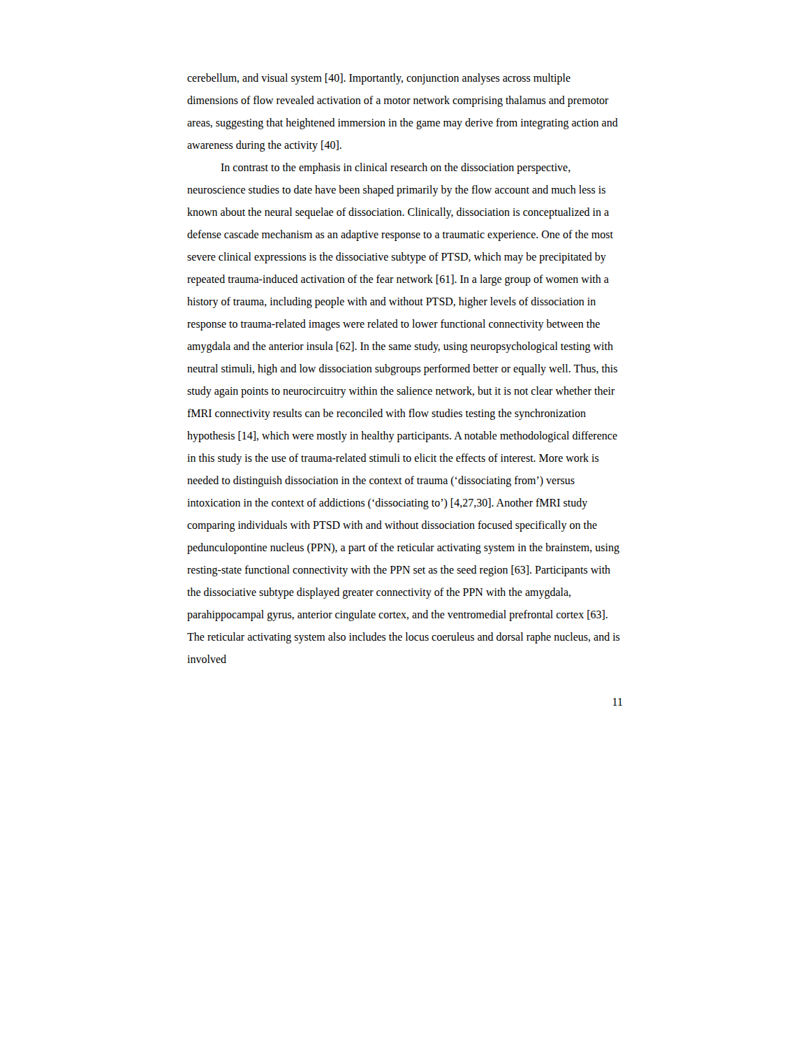cerebellum, and visual system [40]. Importantly, conjunction analyses across multiple dimensions of flow revealed activation of a motor network comprising thalamus and premotor areas, suggesting that heightened immersion in the game may derive from integrating action and awareness during the activity [40].
In contrast to the emphasis in clinical research on the dissociation perspective, neuroscience studies to date have been shaped primarily by the flow account and much less is known about the neural sequelae of dissociation. Clinically, dissociation is conceptualized in a defense cascade mechanism as an adaptive response to a traumatic experience. One of the most severe clinical expressions is the dissociative subtype of PTSD, which may be precipitated by repeated trauma-induced activation of the fear network [61]. In a large group of women with a history of trauma, including people with and without PTSD, higher levels of dissociation in response to trauma-related images were related to lower functional connectivity between the amygdala and the anterior insula [62]. In the same study, using neuropsychological testing with neutral stimuli, high and low dissociation subgroups performed better or equally well. Thus, this study again points to neurocircuitry within the salience network, but it is not clear whether their fMRI connectivity results can be reconciled with flow studies testing the synchronization hypothesis [14], which were mostly in healthy participants. A notable methodological difference in this study is the use of trauma-related stimuli to elicit the effects of interest. More work is needed to distinguish dissociation in the context of trauma (‘dissociating from’) versus intoxication in the context of addictions (‘dissociating to’) [4,27,30]. Another fMRI study comparing individuals with PTSD with and without dissociation focused specifically on the pedunculopontine nucleus (PPN), a part of the reticular activating system in the brainstem, using resting-state functional connectivity with the PPN set as the seed region [63]. Participants with the dissociative subtype displayed greater connectivity of the PPN with the amygdala, parahippocampal gyrus, anterior cingulate cortex, and the ventromedial prefrontal cortex [63]. The reticular activating system also includes the locus coeruleus and dorsal raphe nucleus, and is involved
11